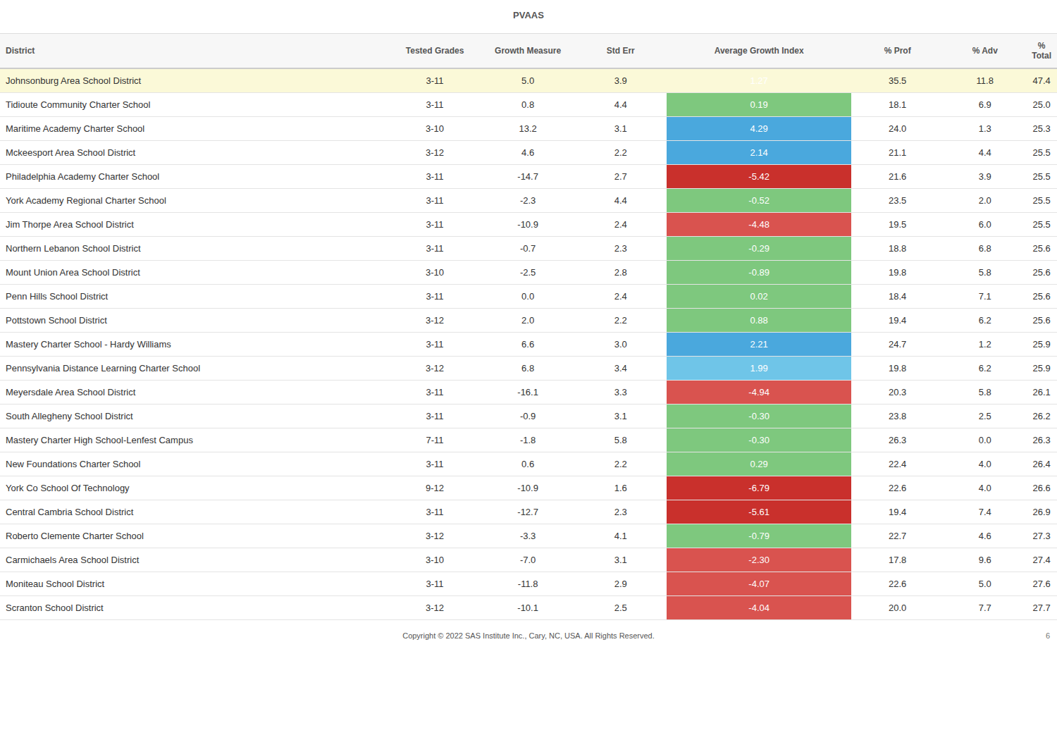PVAAS
| District | Tested Grades | Growth Measure | Std Err | Average Growth Index | % Prof | % Adv | % Total |
| --- | --- | --- | --- | --- | --- | --- | --- |
| Johnsonburg Area School District | 3-11 | 5.0 | 3.9 | 1.27 | 35.5 | 11.8 | 47.4 |
| Tidioute Community Charter School | 3-11 | 0.8 | 4.4 | 0.19 | 18.1 | 6.9 | 25.0 |
| Maritime Academy Charter School | 3-10 | 13.2 | 3.1 | 4.29 | 24.0 | 1.3 | 25.3 |
| Mckeesport Area School District | 3-12 | 4.6 | 2.2 | 2.14 | 21.1 | 4.4 | 25.5 |
| Philadelphia Academy Charter School | 3-11 | -14.7 | 2.7 | -5.42 | 21.6 | 3.9 | 25.5 |
| York Academy Regional Charter School | 3-11 | -2.3 | 4.4 | -0.52 | 23.5 | 2.0 | 25.5 |
| Jim Thorpe Area School District | 3-11 | -10.9 | 2.4 | -4.48 | 19.5 | 6.0 | 25.5 |
| Northern Lebanon School District | 3-11 | -0.7 | 2.3 | -0.29 | 18.8 | 6.8 | 25.6 |
| Mount Union Area School District | 3-10 | -2.5 | 2.8 | -0.89 | 19.8 | 5.8 | 25.6 |
| Penn Hills School District | 3-11 | 0.0 | 2.4 | 0.02 | 18.4 | 7.1 | 25.6 |
| Pottstown School District | 3-12 | 2.0 | 2.2 | 0.88 | 19.4 | 6.2 | 25.6 |
| Mastery Charter School - Hardy Williams | 3-11 | 6.6 | 3.0 | 2.21 | 24.7 | 1.2 | 25.9 |
| Pennsylvania Distance Learning Charter School | 3-12 | 6.8 | 3.4 | 1.99 | 19.8 | 6.2 | 25.9 |
| Meyersdale Area School District | 3-11 | -16.1 | 3.3 | -4.94 | 20.3 | 5.8 | 26.1 |
| South Allegheny School District | 3-11 | -0.9 | 3.1 | -0.30 | 23.8 | 2.5 | 26.2 |
| Mastery Charter High School-Lenfest Campus | 7-11 | -1.8 | 5.8 | -0.30 | 26.3 | 0.0 | 26.3 |
| New Foundations Charter School | 3-11 | 0.6 | 2.2 | 0.29 | 22.4 | 4.0 | 26.4 |
| York Co School Of Technology | 9-12 | -10.9 | 1.6 | -6.79 | 22.6 | 4.0 | 26.6 |
| Central Cambria School District | 3-11 | -12.7 | 2.3 | -5.61 | 19.4 | 7.4 | 26.9 |
| Roberto Clemente Charter School | 3-12 | -3.3 | 4.1 | -0.79 | 22.7 | 4.6 | 27.3 |
| Carmichaels Area School District | 3-10 | -7.0 | 3.1 | -2.30 | 17.8 | 9.6 | 27.4 |
| Moniteau School District | 3-11 | -11.8 | 2.9 | -4.07 | 22.6 | 5.0 | 27.6 |
| Scranton School District | 3-12 | -10.1 | 2.5 | -4.04 | 20.0 | 7.7 | 27.7 |
Copyright © 2022 SAS Institute Inc., Cary, NC, USA. All Rights Reserved. 6